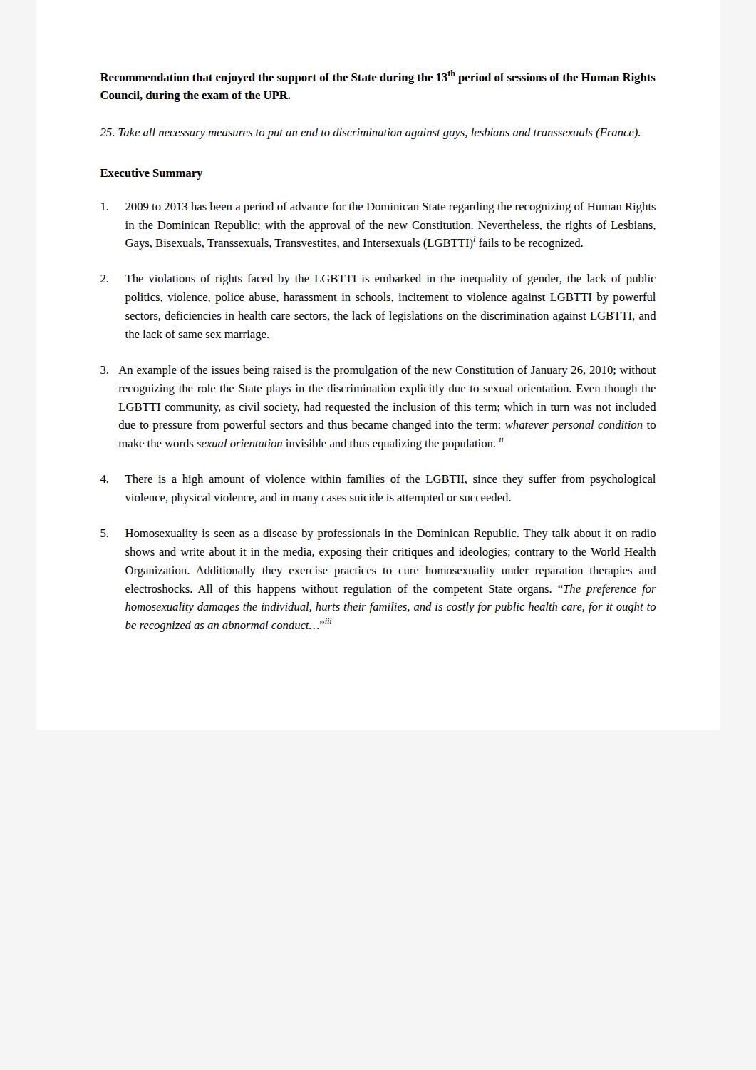Recommendation that enjoyed the support of the State during the 13th period of sessions of the Human Rights Council, during the exam of the UPR.
25. Take all necessary measures to put an end to discrimination against gays, lesbians and transsexuals (France).
Executive Summary
2009 to 2013 has been a period of advance for the Dominican State regarding the recognizing of Human Rights in the Dominican Republic; with the approval of the new Constitution. Nevertheless, the rights of Lesbians, Gays, Bisexuals, Transsexuals, Transvestites, and Intersexuals (LGBTTI)i fails to be recognized.
The violations of rights faced by the LGBTTI is embarked in the inequality of gender, the lack of public politics, violence, police abuse, harassment in schools, incitement to violence against LGBTTI by powerful sectors, deficiencies in health care sectors, the lack of legislations on the discrimination against LGBTTI, and the lack of same sex marriage.
An example of the issues being raised is the promulgation of the new Constitution of January 26, 2010; without recognizing the role the State plays in the discrimination explicitly due to sexual orientation. Even though the LGBTTI community, as civil society, had requested the inclusion of this term; which in turn was not included due to pressure from powerful sectors and thus became changed into the term: whatever personal condition to make the words sexual orientation invisible and thus equalizing the population. ii
There is a high amount of violence within families of the LGBTII, since they suffer from psychological violence, physical violence, and in many cases suicide is attempted or succeeded.
Homosexuality is seen as a disease by professionals in the Dominican Republic. They talk about it on radio shows and write about it in the media, exposing their critiques and ideologies; contrary to the World Health Organization. Additionally they exercise practices to cure homosexuality under reparation therapies and electroshocks. All of this happens without regulation of the competent State organs. “The preference for homosexuality damages the individual, hurts their families, and is costly for public health care, for it ought to be recognized as an abnormal conduct…”iii